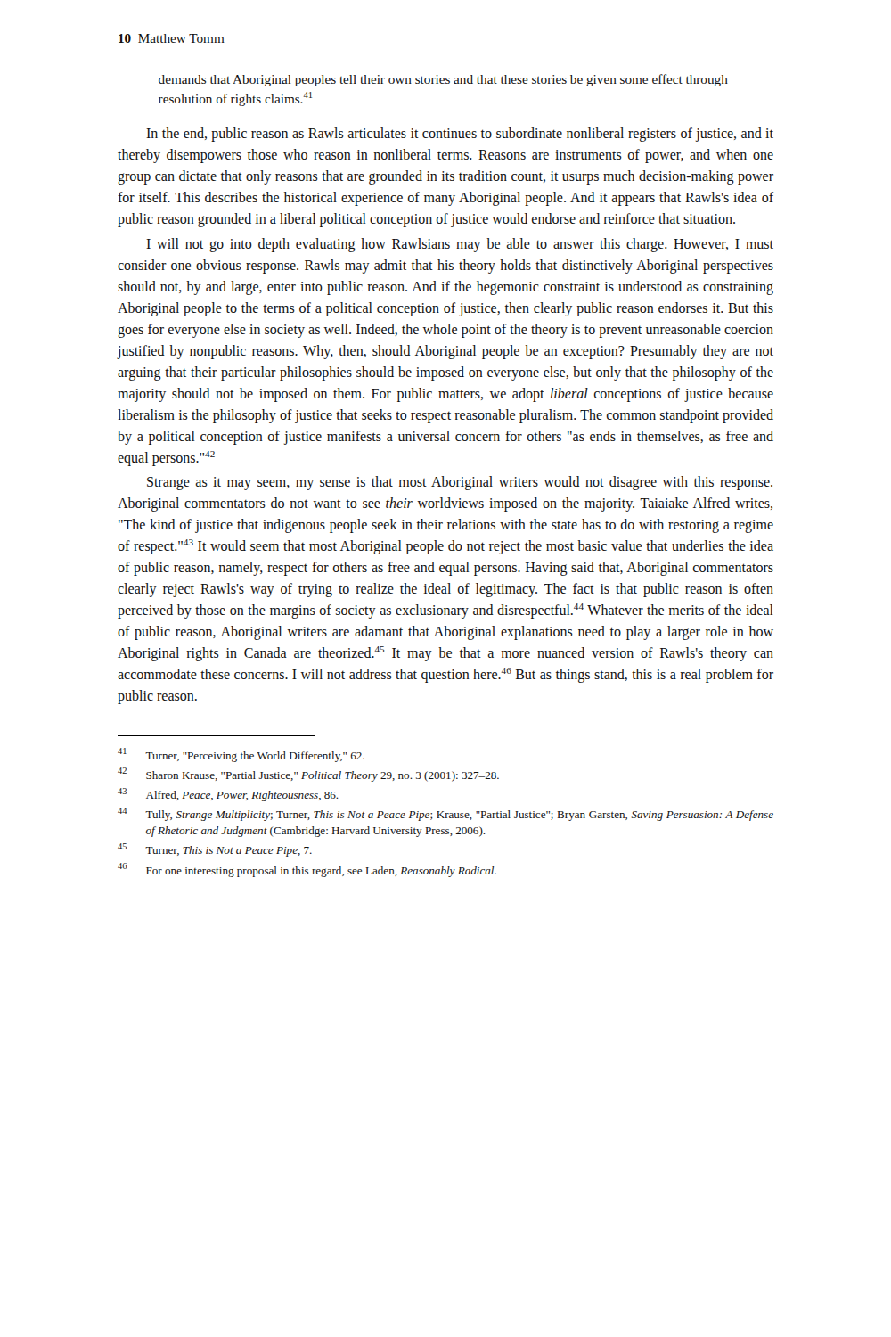10 Matthew Tomm
demands that Aboriginal peoples tell their own stories and that these stories be given some effect through resolution of rights claims.41
In the end, public reason as Rawls articulates it continues to subordinate nonliberal registers of justice, and it thereby disempowers those who reason in nonliberal terms. Reasons are instruments of power, and when one group can dictate that only reasons that are grounded in its tradition count, it usurps much decision-making power for itself. This describes the historical experience of many Aboriginal people. And it appears that Rawls's idea of public reason grounded in a liberal political conception of justice would endorse and reinforce that situation.
I will not go into depth evaluating how Rawlsians may be able to answer this charge. However, I must consider one obvious response. Rawls may admit that his theory holds that distinctively Aboriginal perspectives should not, by and large, enter into public reason. And if the hegemonic constraint is understood as constraining Aboriginal people to the terms of a political conception of justice, then clearly public reason endorses it. But this goes for everyone else in society as well. Indeed, the whole point of the theory is to prevent unreasonable coercion justified by nonpublic reasons. Why, then, should Aboriginal people be an exception? Presumably they are not arguing that their particular philosophies should be imposed on everyone else, but only that the philosophy of the majority should not be imposed on them. For public matters, we adopt liberal conceptions of justice because liberalism is the philosophy of justice that seeks to respect reasonable pluralism. The common standpoint provided by a political conception of justice manifests a universal concern for others "as ends in themselves, as free and equal persons."42
Strange as it may seem, my sense is that most Aboriginal writers would not disagree with this response. Aboriginal commentators do not want to see their worldviews imposed on the majority. Taiaiake Alfred writes, "The kind of justice that indigenous people seek in their relations with the state has to do with restoring a regime of respect."43 It would seem that most Aboriginal people do not reject the most basic value that underlies the idea of public reason, namely, respect for others as free and equal persons. Having said that, Aboriginal commentators clearly reject Rawls's way of trying to realize the ideal of legitimacy. The fact is that public reason is often perceived by those on the margins of society as exclusionary and disrespectful.44 Whatever the merits of the ideal of public reason, Aboriginal writers are adamant that Aboriginal explanations need to play a larger role in how Aboriginal rights in Canada are theorized.45 It may be that a more nuanced version of Rawls's theory can accommodate these concerns. I will not address that question here.46 But as things stand, this is a real problem for public reason.
Turner, "Perceiving the World Differently," 62.
Sharon Krause, "Partial Justice," Political Theory 29, no. 3 (2001): 327–28.
Alfred, Peace, Power, Righteousness, 86.
Tully, Strange Multiplicity; Turner, This is Not a Peace Pipe; Krause, "Partial Justice"; Bryan Garsten, Saving Persuasion: A Defense of Rhetoric and Judgment (Cambridge: Harvard University Press, 2006).
Turner, This is Not a Peace Pipe, 7.
For one interesting proposal in this regard, see Laden, Reasonably Radical.